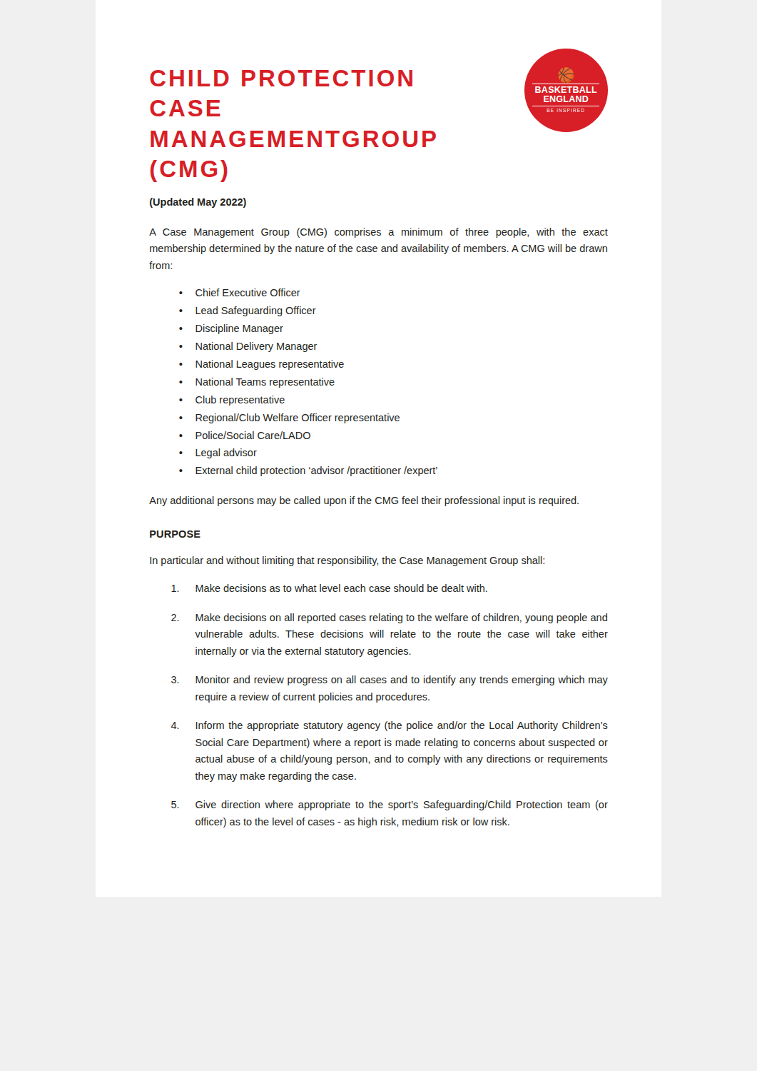Child Protection
Case Managementgroup (CMG)
🏀
BASKETBALL
ENGLAND
Be Inspired
(Updated May 2022)
A Case Management Group (CMG) comprises a minimum of three people, with the exact membership determined by the nature of the case and availability of members. A CMG will be drawn from:
Chief Executive Officer
Lead Safeguarding Officer
Discipline Manager
National Delivery Manager
National Leagues representative
National Teams representative
Club representative
Regional/Club Welfare Officer representative
Police/Social Care/LADO
Legal advisor
External child protection ‘advisor /practitioner /expert’
Any additional persons may be called upon if the CMG feel their professional input is required.
PURPOSE
In particular and without limiting that responsibility, the Case Management Group shall:
Make decisions as to what level each case should be dealt with.
Make decisions on all reported cases relating to the welfare of children, young people and vulnerable adults. These decisions will relate to the route the case will take either internally or via the external statutory agencies.
Monitor and review progress on all cases and to identify any trends emerging which may require a review of current policies and procedures.
Inform the appropriate statutory agency (the police and/or the Local Authority Children’s Social Care Department) where a report is made relating to concerns about suspected or actual abuse of a child/young person, and to comply with any directions or requirements they may make regarding the case.
Give direction where appropriate to the sport’s Safeguarding/Child Protection team (or officer) as to the level of cases - as high risk, medium risk or low risk.